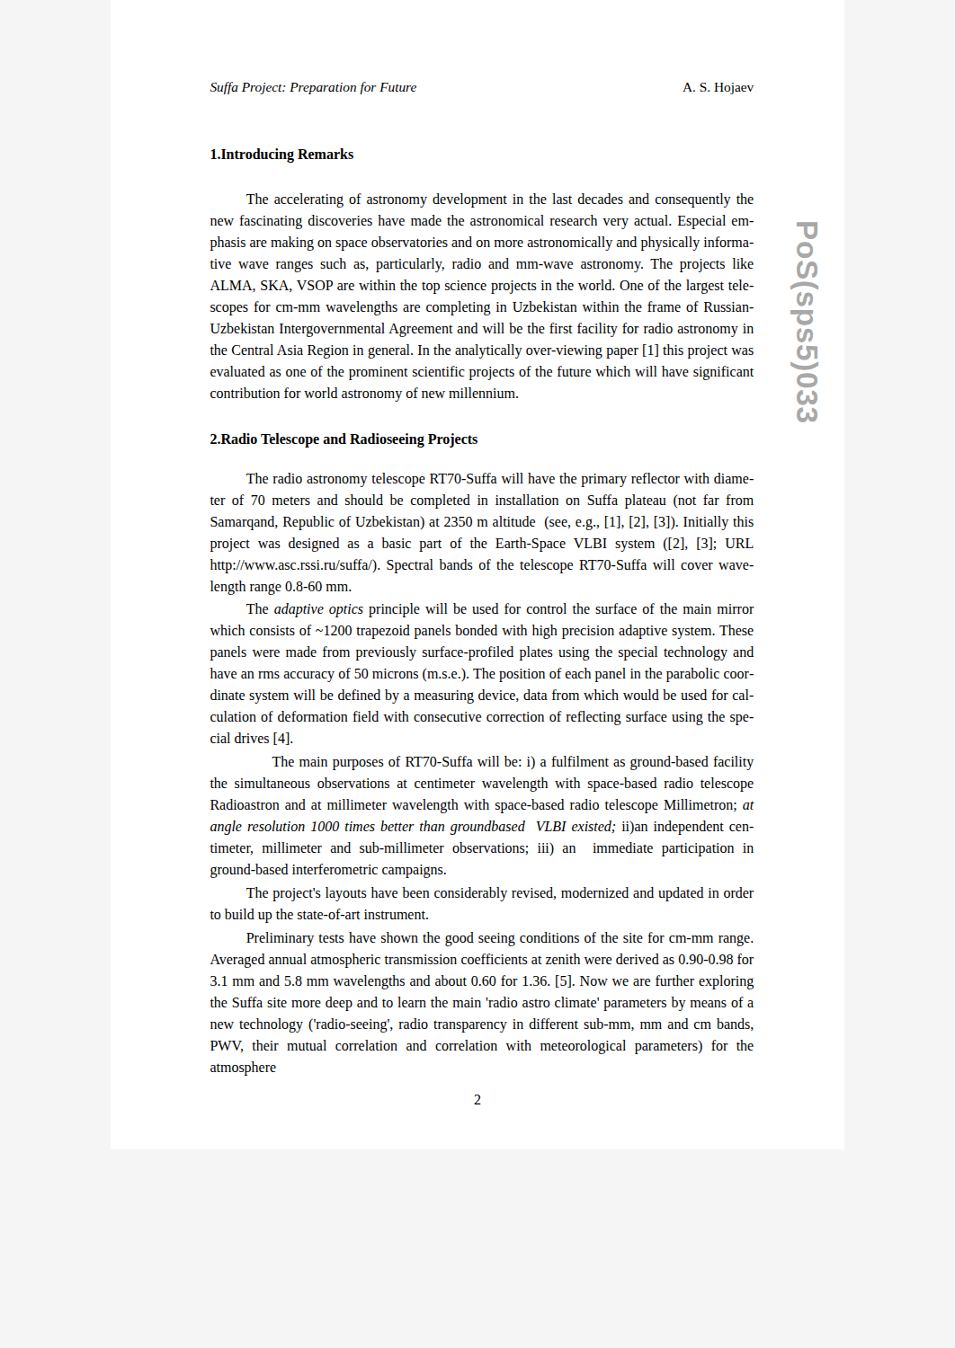Suffa Project: Preparation for Future A. S. Hojaev
PoS(sps5)033
1.Introducing Remarks
The accelerating of astronomy development in the last decades and consequently the new fascinating discoveries have made the astronomical research very actual. Especial emphasis are making on space observatories and on more astronomically and physically informative wave ranges such as, particularly, radio and mm-wave astronomy. The projects like ALMA, SKA, VSOP are within the top science projects in the world. One of the largest telescopes for cm-mm wavelengths are completing in Uzbekistan within the frame of Russian-Uzbekistan Intergovernmental Agreement and will be the first facility for radio astronomy in the Central Asia Region in general. In the analytically over-viewing paper [1] this project was evaluated as one of the prominent scientific projects of the future which will have significant contribution for world astronomy of new millennium.
2.Radio Telescope and Radioseeing Projects
The radio astronomy telescope RT70-Suffa will have the primary reflector with diameter of 70 meters and should be completed in installation on Suffa plateau (not far from Samarqand, Republic of Uzbekistan) at 2350 m altitude (see, e.g., [1], [2], [3]). Initially this project was designed as a basic part of the Earth-Space VLBI system ([2], [3]; URL http://www.asc.rssi.ru/suffa/). Spectral bands of the telescope RT70-Suffa will cover wavelength range 0.8-60 mm.
The adaptive optics principle will be used for control the surface of the main mirror which consists of ~1200 trapezoid panels bonded with high precision adaptive system. These panels were made from previously surface-profiled plates using the special technology and have an rms accuracy of 50 microns (m.s.e.). The position of each panel in the parabolic coordinate system will be defined by a measuring device, data from which would be used for calculation of deformation field with consecutive correction of reflecting surface using the special drives [4].
The main purposes of RT70-Suffa will be: i) a fulfilment as ground-based facility the simultaneous observations at centimeter wavelength with space-based radio telescope Radioastron and at millimeter wavelength with space-based radio telescope Millimetron; at angle resolution 1000 times better than groundbased VLBI existed; ii)an independent centimeter, millimeter and sub-millimeter observations; iii) an immediate participation in ground-based interferometric campaigns.
The project's layouts have been considerably revised, modernized and updated in order to build up the state-of-art instrument.
Preliminary tests have shown the good seeing conditions of the site for cm-mm range. Averaged annual atmospheric transmission coefficients at zenith were derived as 0.90-0.98 for 3.1 mm and 5.8 mm wavelengths and about 0.60 for 1.36. [5]. Now we are further exploring the Suffa site more deep and to learn the main 'radio astro climate' parameters by means of a new technology ('radio-seeing', radio transparency in different sub-mm, mm and cm bands, PWV, their mutual correlation and correlation with meteorological parameters) for the atmosphere
2